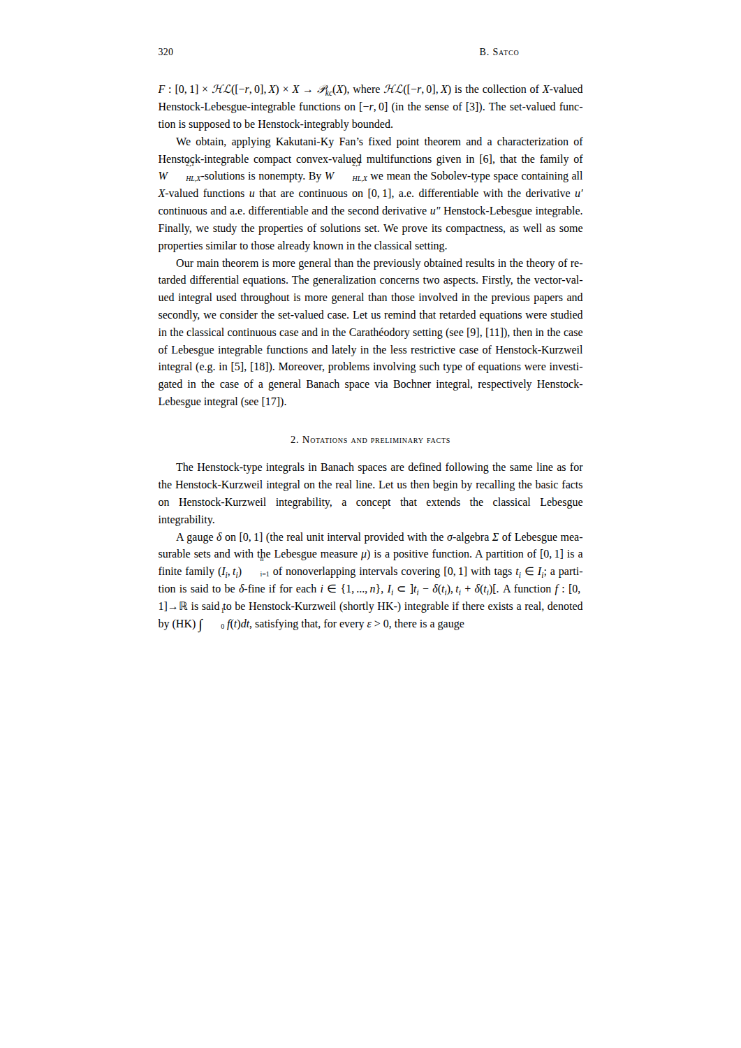320 B. Satco
F : [0, 1] × ℋℒ([−r, 0], X) × X → 𝒫kc(X), where ℋℒ([−r, 0], X) is the collection of X-valued Henstock-Lebesgue-integrable functions on [−r, 0] (in the sense of [3]). The set-valued function is supposed to be Henstock-integrably bounded.
We obtain, applying Kakutani-Ky Fan’s fixed point theorem and a characterization of Henstock-integrable compact convex-valued multifunctions given in [6], that the family of W2,1 HL,X-solutions is nonempty. By W2,1 HL,X we mean the Sobolev-type space containing all X-valued functions u that are continuous on [0, 1], a.e. differentiable with the derivative u′ continuous and a.e. differentiable and the second derivative u″ Henstock-Lebesgue integrable. Finally, we study the properties of solutions set. We prove its compactness, as well as some properties similar to those already known in the classical setting.
Our main theorem is more general than the previously obtained results in the theory of retarded differential equations. The generalization concerns two aspects. Firstly, the vector-valued integral used throughout is more general than those involved in the previous papers and secondly, we consider the set-valued case. Let us remind that retarded equations were studied in the classical continuous case and in the Carathéodory setting (see [9], [11]), then in the case of Lebesgue integrable functions and lately in the less restrictive case of Henstock-Kurzweil integral (e.g. in [5], [18]). Moreover, problems involving such type of equations were investigated in the case of a general Banach space via Bochner integral, respectively Henstock-Lebesgue integral (see [17]).
2. Notations and preliminary facts
The Henstock-type integrals in Banach spaces are defined following the same line as for the Henstock-Kurzweil integral on the real line. Let us then begin by recalling the basic facts on Henstock-Kurzweil integrability, a concept that extends the classical Lebesgue integrability.
A gauge δ on [0, 1] (the real unit interval provided with the σ-algebra Σ of Lebesgue measurable sets and with the Lebesgue measure μ) is a positive function. A partition of [0, 1] is a finite family (Ii, ti)ni=1 of nonoverlapping intervals covering [0, 1] with tags ti ∈ Ii; a partition is said to be δ-fine if for each i ∈ {1, ..., n}, Ii ⊂ ]ti − δ(ti), ti + δ(ti)[. A function f : [0, 1]→ℝ is said to be Henstock-Kurzweil (shortly HK-) integrable if there exists a real, denoted by (HK) ∫10 f(t)dt, satisfying that, for every ε > 0, there is a gauge